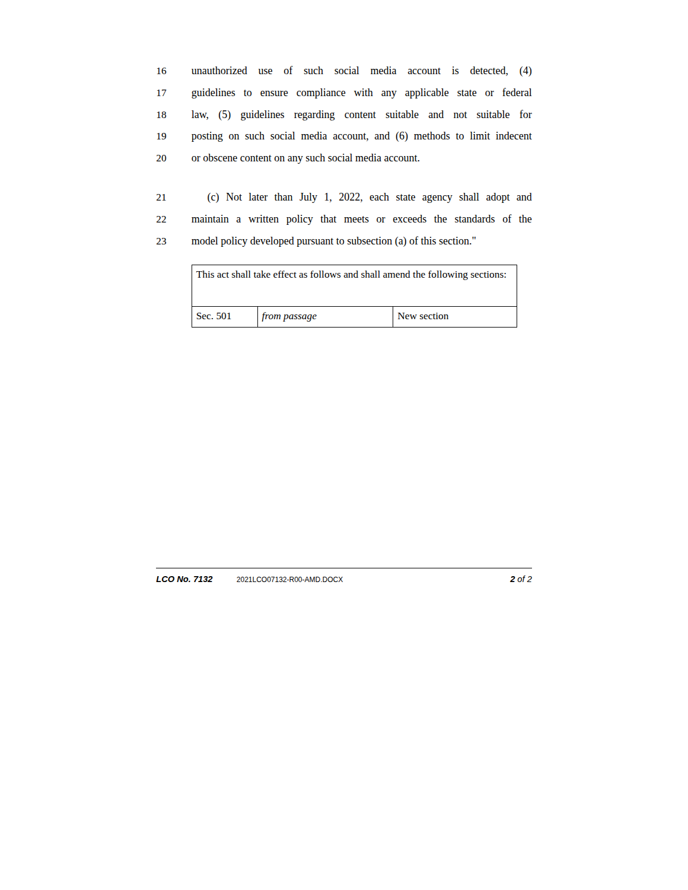16 unauthorized use of such social media account is detected, (4)
17 guidelines to ensure compliance with any applicable state or federal
18 law, (5) guidelines regarding content suitable and not suitable for
19 posting on such social media account, and (6) methods to limit indecent
20 or obscene content on any such social media account.
21 (c) Not later than July 1, 2022, each state agency shall adopt and
22 maintain a written policy that meets or exceeds the standards of the
23 model policy developed pursuant to subsection (a) of this section."
| This act shall take effect as follows and shall amend the following sections: |
| Sec. 501 | from passage | New section |
LCO No. 7132 2021LCO07132-R00-AMD.DOCX 2 of 2